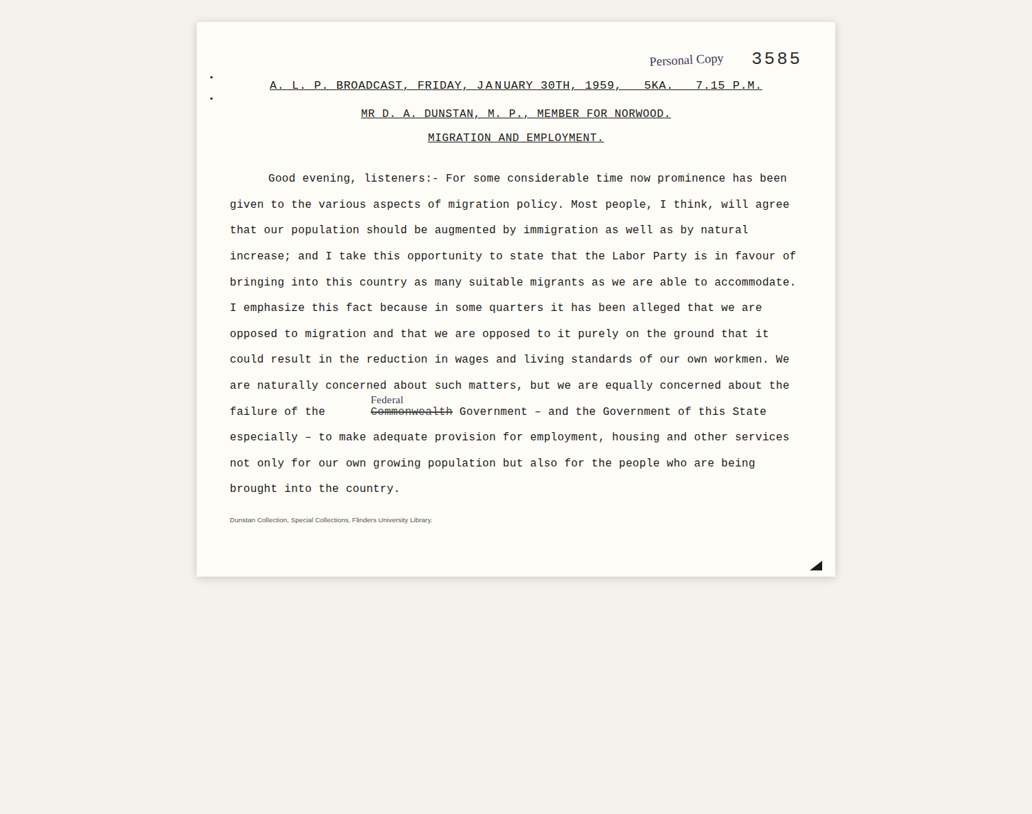•
•
Personal Copy 3585
A. L. P. BROADCAST, FRIDAY, JANUARY 30TH, 1959, 5KA. 7.15 P.M.
MR D. A. DUNSTAN, M. P., MEMBER FOR NORWOOD.
MIGRATION AND EMPLOYMENT.
Good evening, listeners:- For some considerable time now prominence has been given to the various aspects of migration policy. Most people, I think, will agree that our population should be augmented by immigration as well as by natural increase; and I take this opportunity to state that the Labor Party is in favour of bringing into this country as many suitable migrants as we are able to accommodate. I emphasize this fact because in some quarters it has been alleged that we are opposed to migration and that we are opposed to it purely on the ground that it could result in the reduction in wages and living standards of our own workmen. We are naturally concerned about such matters, but we are equally concerned about the failure of the Federal Commonwealth Government – and the Government of this State especially – to make adequate provision for employment, housing and other services not only for our own growing population but also for the people who are being brought into the country.
Dunstan Collection, Special Collections, Flinders University Library.